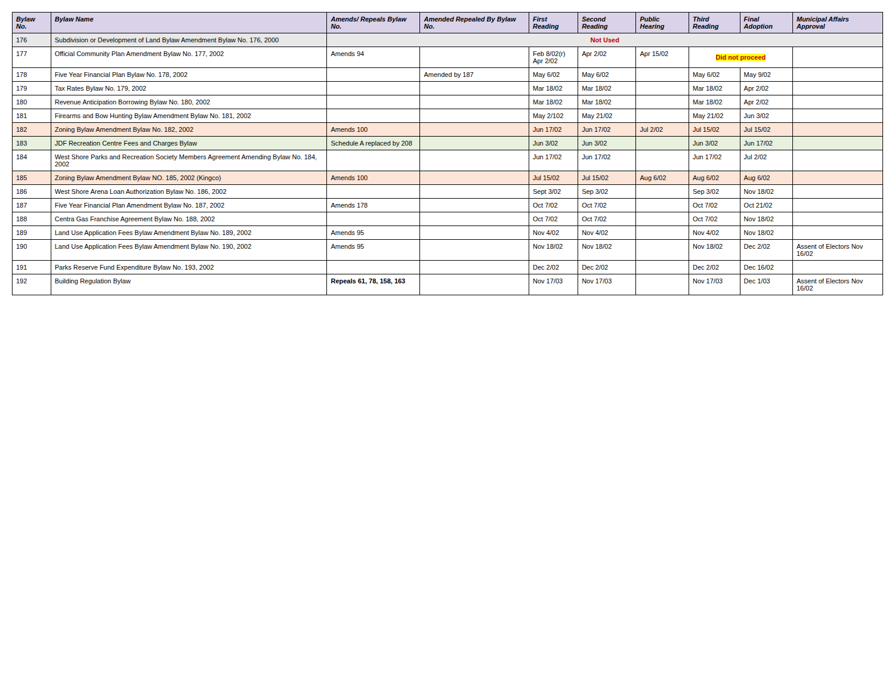| Bylaw No. | Bylaw Name | Amends/ Repeals Bylaw No. | Amended Repealed By Bylaw No. | First Reading | Second Reading | Public Hearing | Third Reading | Final Adoption | Municipal Affairs Approval |
| --- | --- | --- | --- | --- | --- | --- | --- | --- | --- |
| 176 | Subdivision or Development of Land Bylaw Amendment Bylaw No. 176, 2000 | Not Used |
| 177 | Official Community Plan Amendment Bylaw No. 177, 2002 | Amends 94 | | Feb 8/02(r) Apr 2/02 | Apr 2/02 | Apr 15/02 | Did not proceed | |
| 178 | Five Year Financial Plan Bylaw No. 178, 2002 | | Amended by 187 | May 6/02 | May 6/02 | | May 6/02 | May 9/02 | |
| 179 | Tax Rates Bylaw No. 179, 2002 | | | Mar 18/02 | Mar 18/02 | | Mar 18/02 | Apr 2/02 | |
| 180 | Revenue Anticipation Borrowing Bylaw No. 180, 2002 | | | Mar 18/02 | Mar 18/02 | | Mar 18/02 | Apr 2/02 | |
| 181 | Firearms and Bow Hunting Bylaw Amendment Bylaw No. 181, 2002 | | | May 2/102 | May 21/02 | | May 21/02 | Jun 3/02 | |
| 182 | Zoning Bylaw Amendment Bylaw No. 182, 2002 | Amends 100 | | Jun 17/02 | Jun 17/02 | Jul 2/02 | Jul 15/02 | Jul 15/02 | |
| 183 | JDF Recreation Centre Fees and Charges Bylaw | Schedule A replaced by 208 | | Jun 3/02 | Jun 3/02 | | Jun 3/02 | Jun 17/02 | |
| 184 | West Shore Parks and Recreation Society Members Agreement Amending Bylaw No. 184, 2002 | | | Jun 17/02 | Jun 17/02 | | Jun 17/02 | Jul 2/02 | |
| 185 | Zoning Bylaw Amendment Bylaw NO. 185, 2002 (Kingco) | Amends 100 | | Jul 15/02 | Jul 15/02 | Aug 6/02 | Aug 6/02 | Aug 6/02 | |
| 186 | West Shore Arena Loan Authorization Bylaw No. 186, 2002 | | | Sept 3/02 | Sep 3/02 | | Sep 3/02 | Nov 18/02 | |
| 187 | Five Year Financial Plan Amendment Bylaw No. 187, 2002 | Amends 178 | | Oct 7/02 | Oct 7/02 | | Oct 7/02 | Oct 21/02 | |
| 188 | Centra Gas Franchise Agreement Bylaw No. 188, 2002 | | | Oct 7/02 | Oct 7/02 | | Oct 7/02 | Nov 18/02 | |
| 189 | Land Use Application Fees Bylaw Amendment Bylaw No. 189, 2002 | Amends 95 | | Nov 4/02 | Nov 4/02 | | Nov 4/02 | Nov 18/02 | |
| 190 | Land Use Application Fees Bylaw Amendment Bylaw No. 190, 2002 | Amends 95 | | Nov 18/02 | Nov 18/02 | | Nov 18/02 | Dec 2/02 | Assent of Electors Nov 16/02 |
| 191 | Parks Reserve Fund Expenditure Bylaw No. 193, 2002 | | | Dec 2/02 | Dec 2/02 | | Dec 2/02 | Dec 16/02 | |
| 192 | Building Regulation Bylaw | Repeals 61, 78, 158, 163 | | Nov 17/03 | Nov 17/03 | | Nov 17/03 | Dec 1/03 | Assent of Electors Nov 16/02 |